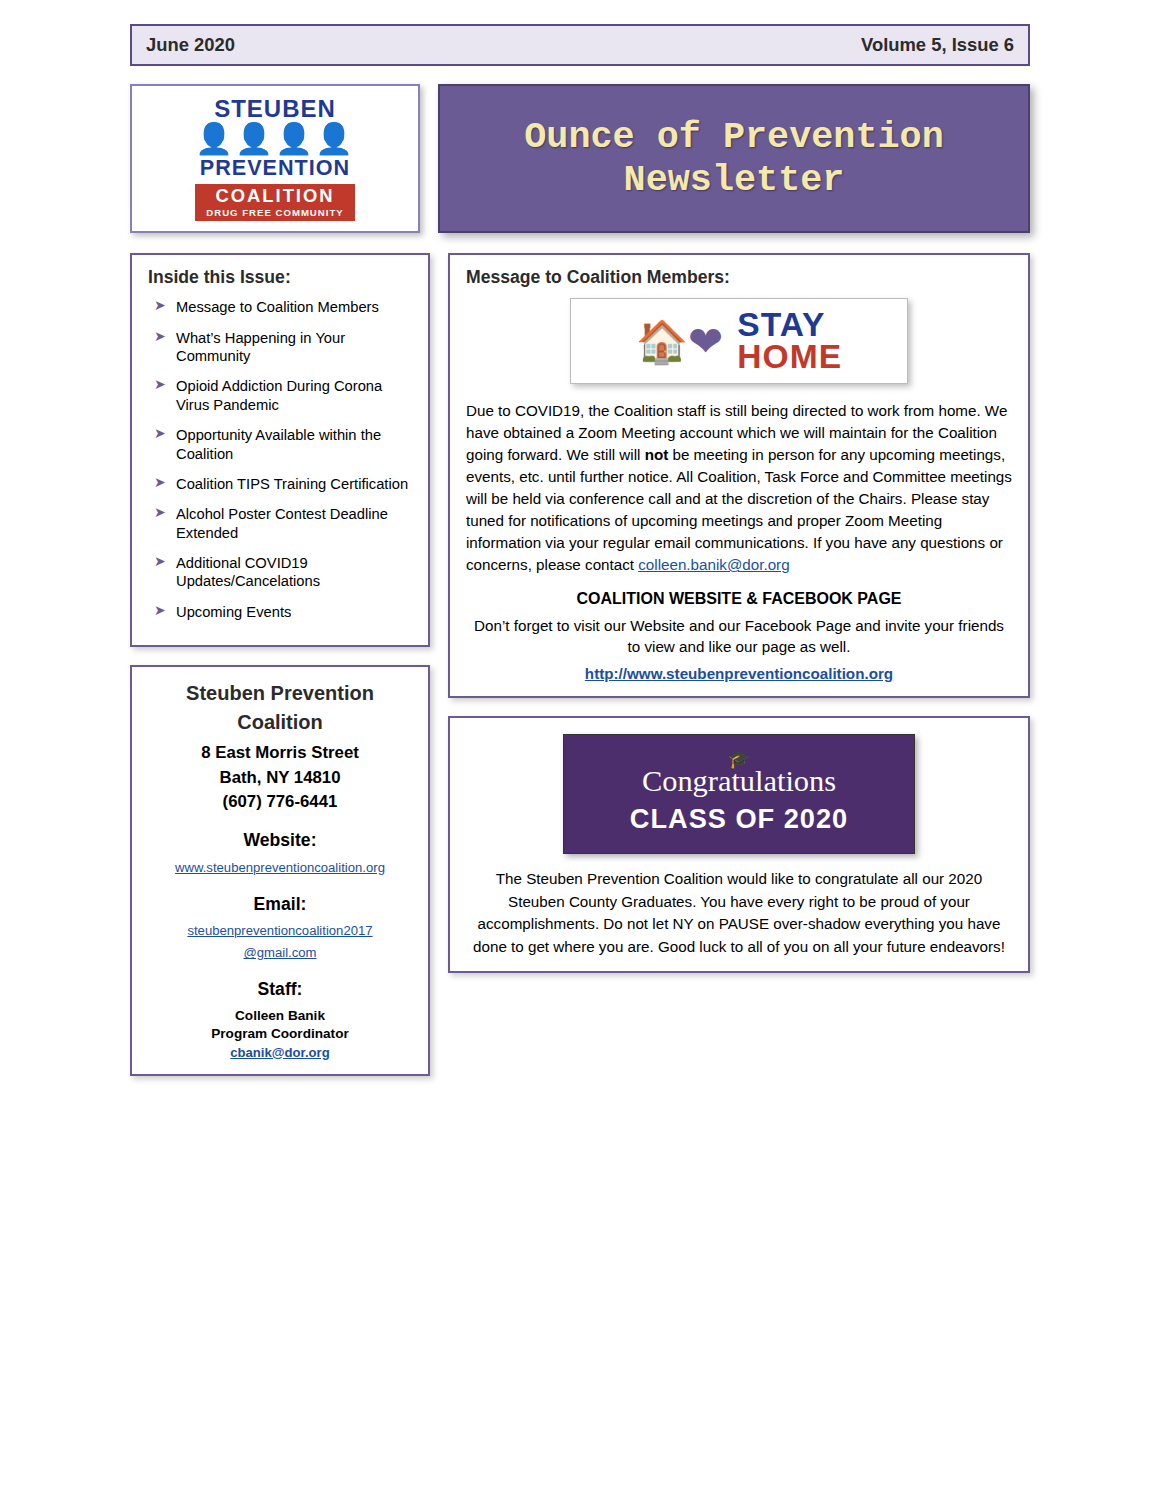June 2020 Volume 5, Issue 6
STEUBEN
👤👤👤👤
PREVENTION
COALITION
DRUG FREE COMMUNITY
Ounce of Prevention
Newsletter
Inside this Issue:
Message to Coalition Members
What’s Happening in Your Community
Opioid Addiction During Corona Virus Pandemic
Opportunity Available within the Coalition
Coalition TIPS Training Certification
Alcohol Poster Contest Deadline Extended
Additional COVID19 Updates/Cancelations
Upcoming Events
Steuben Prevention Coalition
8 East Morris Street
Bath, NY 14810
(607) 776-6441
Website:
www.steubenpreventioncoalition.org
Email:
steubenpreventioncoalition2017
@gmail.com
Staff:
Colleen Banik
Program Coordinator
cbanik@dor.org
Message to Coalition Members:
🏠❤ STAY
HOME
Due to COVID19, the Coalition staff is still being directed to work from home. We have obtained a Zoom Meeting account which we will maintain for the Coalition going forward. We still will not be meeting in person for any upcoming meetings, events, etc. until further notice. All Coalition, Task Force and Committee meetings will be held via conference call and at the discretion of the Chairs. Please stay tuned for notifications of upcoming meetings and proper Zoom Meeting information via your regular email communications. If you have any questions or concerns, please contact colleen.banik@dor.org
COALITION WEBSITE & FACEBOOK PAGE
Don’t forget to visit our Website and our Facebook Page and invite your friends to view and like our page as well.
http://www.steubenpreventioncoalition.org
🎓
Congratulations
CLASS OF 2020
The Steuben Prevention Coalition would like to congratulate all our 2020 Steuben County Graduates. You have every right to be proud of your accomplishments. Do not let NY on PAUSE over-shadow everything you have done to get where you are. Good luck to all of you on all your future endeavors!